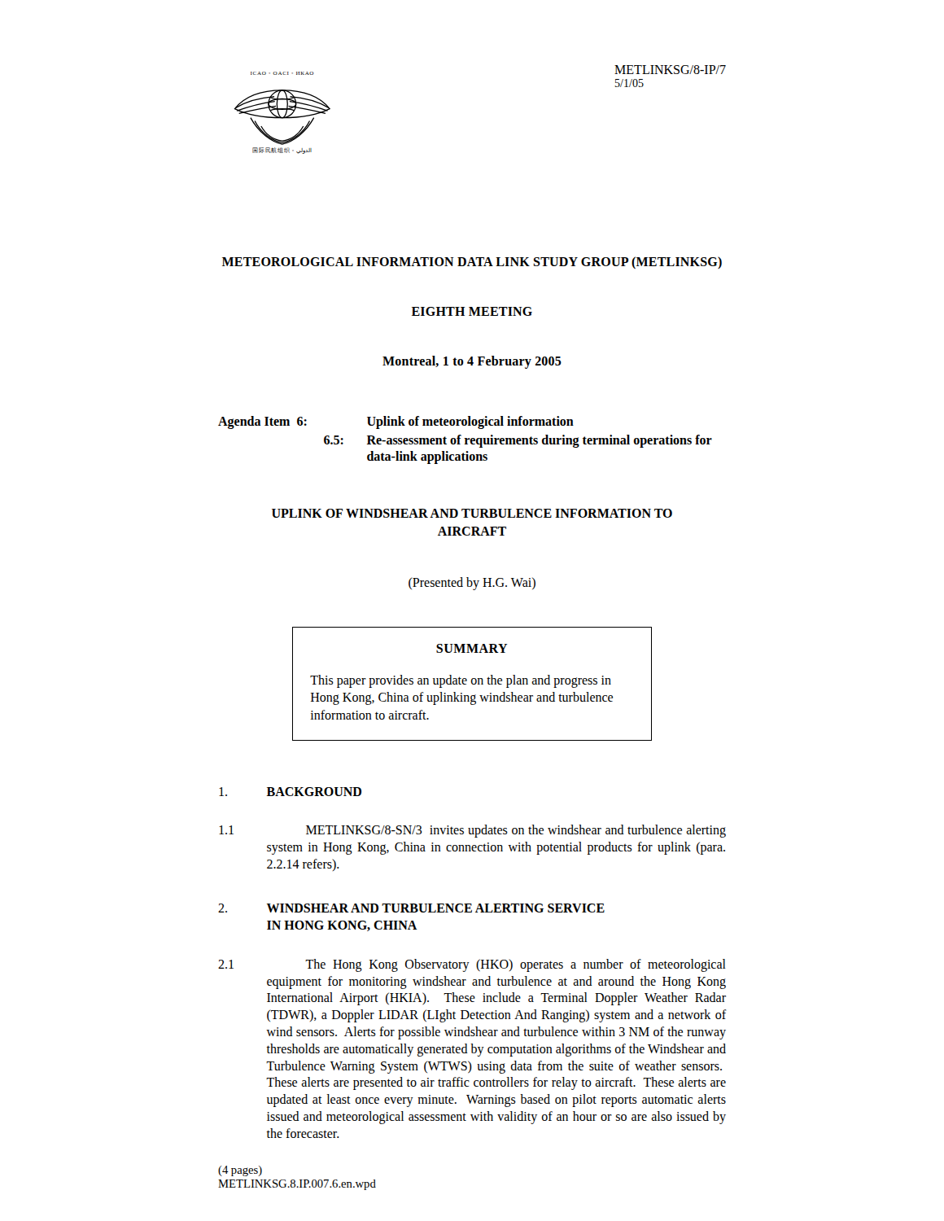ICAO ◦ OACI ◦ ИКАО 国际民航组织 ◦ الدولي
METLINKSG/8-IP/7
5/1/05
METEOROLOGICAL INFORMATION DATA LINK STUDY GROUP (METLINKSG)
EIGHTH MEETING
Montreal, 1 to 4 February 2005
| Agenda Item 6: | | Uplink of meteorological information |
| | 6.5: | Re-assessment of requirements during terminal operations for data-link applications |
UPLINK OF WINDSHEAR AND TURBULENCE INFORMATION TO
AIRCRAFT
(Presented by H.G. Wai)
SUMMARY
This paper provides an update on the plan and progress in Hong Kong, China of uplinking windshear and turbulence information to aircraft.
| 1. | BACKGROUND |
| 1.1 | METLINKSG/8-SN/3 invites updates on the windshear and turbulence alerting system in Hong Kong, China in connection with potential products for uplink (para. 2.2.14 refers). |
| 2. | WINDSHEAR AND TURBULENCE ALERTING SERVICE IN HONG KONG, CHINA |
| 2.1 | The Hong Kong Observatory (HKO) operates a number of meteorological equipment for monitoring windshear and turbulence at and around the Hong Kong International Airport (HKIA). These include a Terminal Doppler Weather Radar (TDWR), a Doppler LIDAR (LIght Detection And Ranging) system and a network of wind sensors. Alerts for possible windshear and turbulence within 3 NM of the runway thresholds are automatically generated by computation algorithms of the Windshear and Turbulence Warning System (WTWS) using data from the suite of weather sensors. These alerts are presented to air traffic controllers for relay to aircraft. These alerts are updated at least once every minute. Warnings based on pilot reports automatic alerts issued and meteorological assessment with validity of an hour or so are also issued by the forecaster. |
(4 pages)
METLINKSG.8.IP.007.6.en.wpd